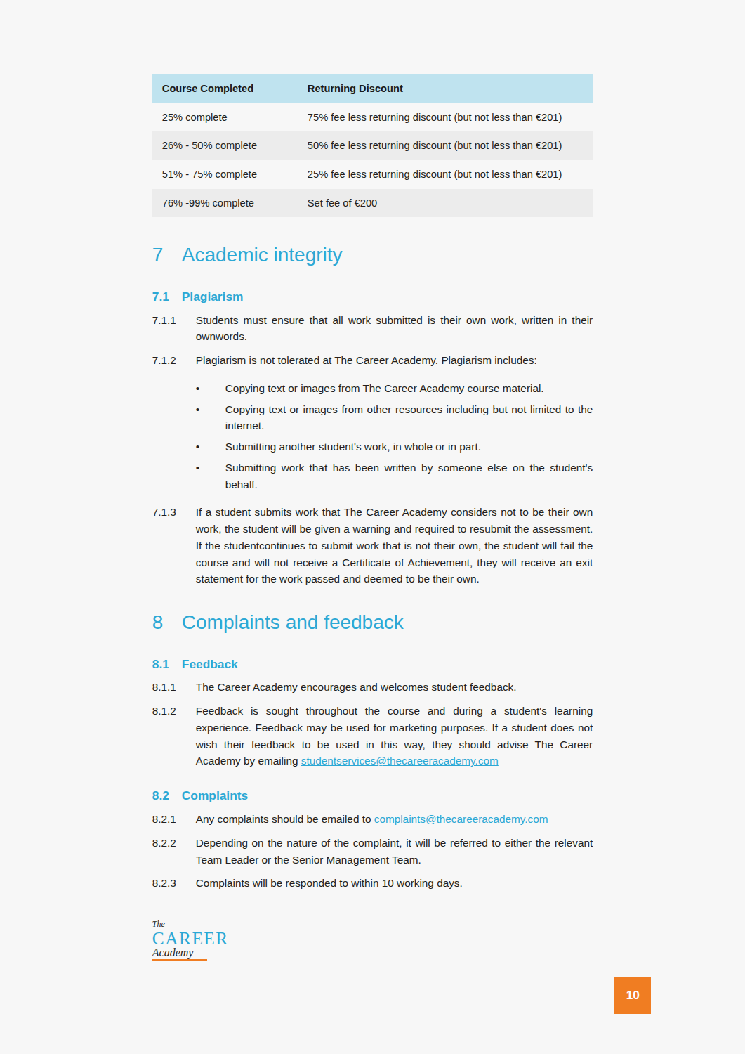| Course Completed | Returning Discount |
| --- | --- |
| 25% complete | 75% fee less returning discount (but not less than €201) |
| 26% - 50% complete | 50% fee less returning discount (but not less than €201) |
| 51% - 75% complete | 25% fee less returning discount (but not less than €201) |
| 76% -99% complete | Set fee of €200 |
7 Academic integrity
7.1 Plagiarism
7.1.1
Students must ensure that all work submitted is their own work, written in their ownwords.
7.1.2
Plagiarism is not tolerated at The Career Academy. Plagiarism includes:
Copying text or images from The Career Academy course material.
Copying text or images from other resources including but not limited to the internet.
Submitting another student's work, in whole or in part.
Submitting work that has been written by someone else on the student's behalf.
7.1.3
If a student submits work that The Career Academy considers not to be their own work, the student will be given a warning and required to resubmit the assessment. If the studentcontinues to submit work that is not their own, the student will fail the course and will not receive a Certificate of Achievement, they will receive an exit statement for the work passed and deemed to be their own.
8 Complaints and feedback
8.1 Feedback
8.1.1
The Career Academy encourages and welcomes student feedback.
8.1.2
Feedback is sought throughout the course and during a student's learning experience. Feedback may be used for marketing purposes. If a student does not wish their feedback to be used in this way, they should advise The Career Academy by emailing studentservices@thecareeracademy.com
8.2 Complaints
8.2.1
Any complaints should be emailed to complaints@thecareeracademy.com
8.2.2
Depending on the nature of the complaint, it will be referred to either the relevant Team Leader or the Senior Management Team.
8.2.3
Complaints will be responded to within 10 working days.
The CAREER Academy
10